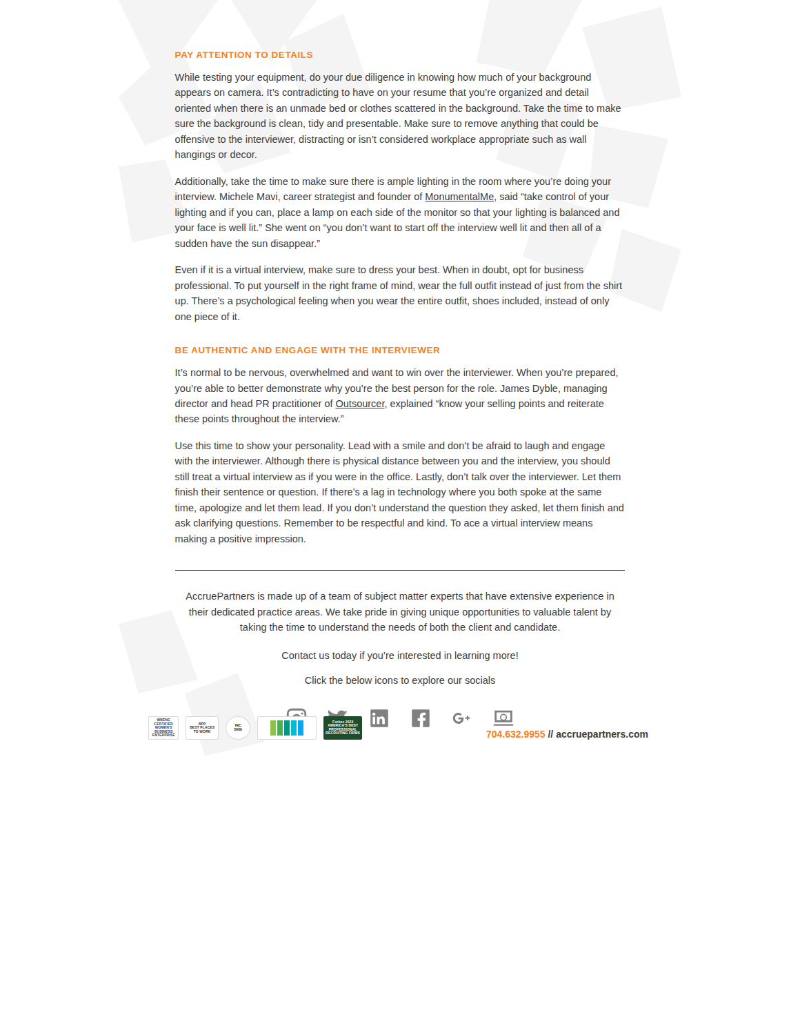Pay Attention to Details
While testing your equipment, do your due diligence in knowing how much of your background appears on camera. It’s contradicting to have on your resume that you’re organized and detail oriented when there is an unmade bed or clothes scattered in the background. Take the time to make sure the background is clean, tidy and presentable. Make sure to remove anything that could be offensive to the interviewer, distracting or isn’t considered workplace appropriate such as wall hangings or decor.
Additionally, take the time to make sure there is ample lighting in the room where you’re doing your interview. Michele Mavi, career strategist and founder of MonumentalMe, said “take control of your lighting and if you can, place a lamp on each side of the monitor so that your lighting is balanced and your face is well lit.” She went on “you don’t want to start off the interview well lit and then all of a sudden have the sun disappear.”
Even if it is a virtual interview, make sure to dress your best. When in doubt, opt for business professional. To put yourself in the right frame of mind, wear the full outfit instead of just from the shirt up. There’s a psychological feeling when you wear the entire outfit, shoes included, instead of only one piece of it.
Be Authentic and Engage with the Interviewer
It’s normal to be nervous, overwhelmed and want to win over the interviewer. When you’re prepared, you’re able to better demonstrate why you’re the best person for the role. James Dyble, managing director and head PR practitioner of Outsourcer, explained “know your selling points and reiterate these points throughout the interview.”
Use this time to show your personality. Lead with a smile and don’t be afraid to laugh and engage with the interviewer. Although there is physical distance between you and the interview, you should still treat a virtual interview as if you were in the office. Lastly, don’t talk over the interviewer. Let them finish their sentence or question. If there’s a lag in technology where you both spoke at the same time, apologize and let them lead. If you don’t understand the question they asked, let them finish and ask clarifying questions. Remember to be respectful and kind. To ace a virtual interview means making a positive impression.
AccruePartners is made up of a team of subject matter experts that have extensive experience in their dedicated practice areas. We take pride in giving unique opportunities to valuable talent by taking the time to understand the needs of both the client and candidate.
Contact us today if you’re interested in learning more!
Click the below icons to explore our socials
WBENC
CERTIFIED
WOMEN'S BUSINESS ENTERPRISE
BPP
BEST PLACES TO WORK
INC
5000
Forbes 2023
AMERICA'S BEST
PROFESSIONAL
RECRUITING FIRMS
704.632.9955 // accruepartners.com